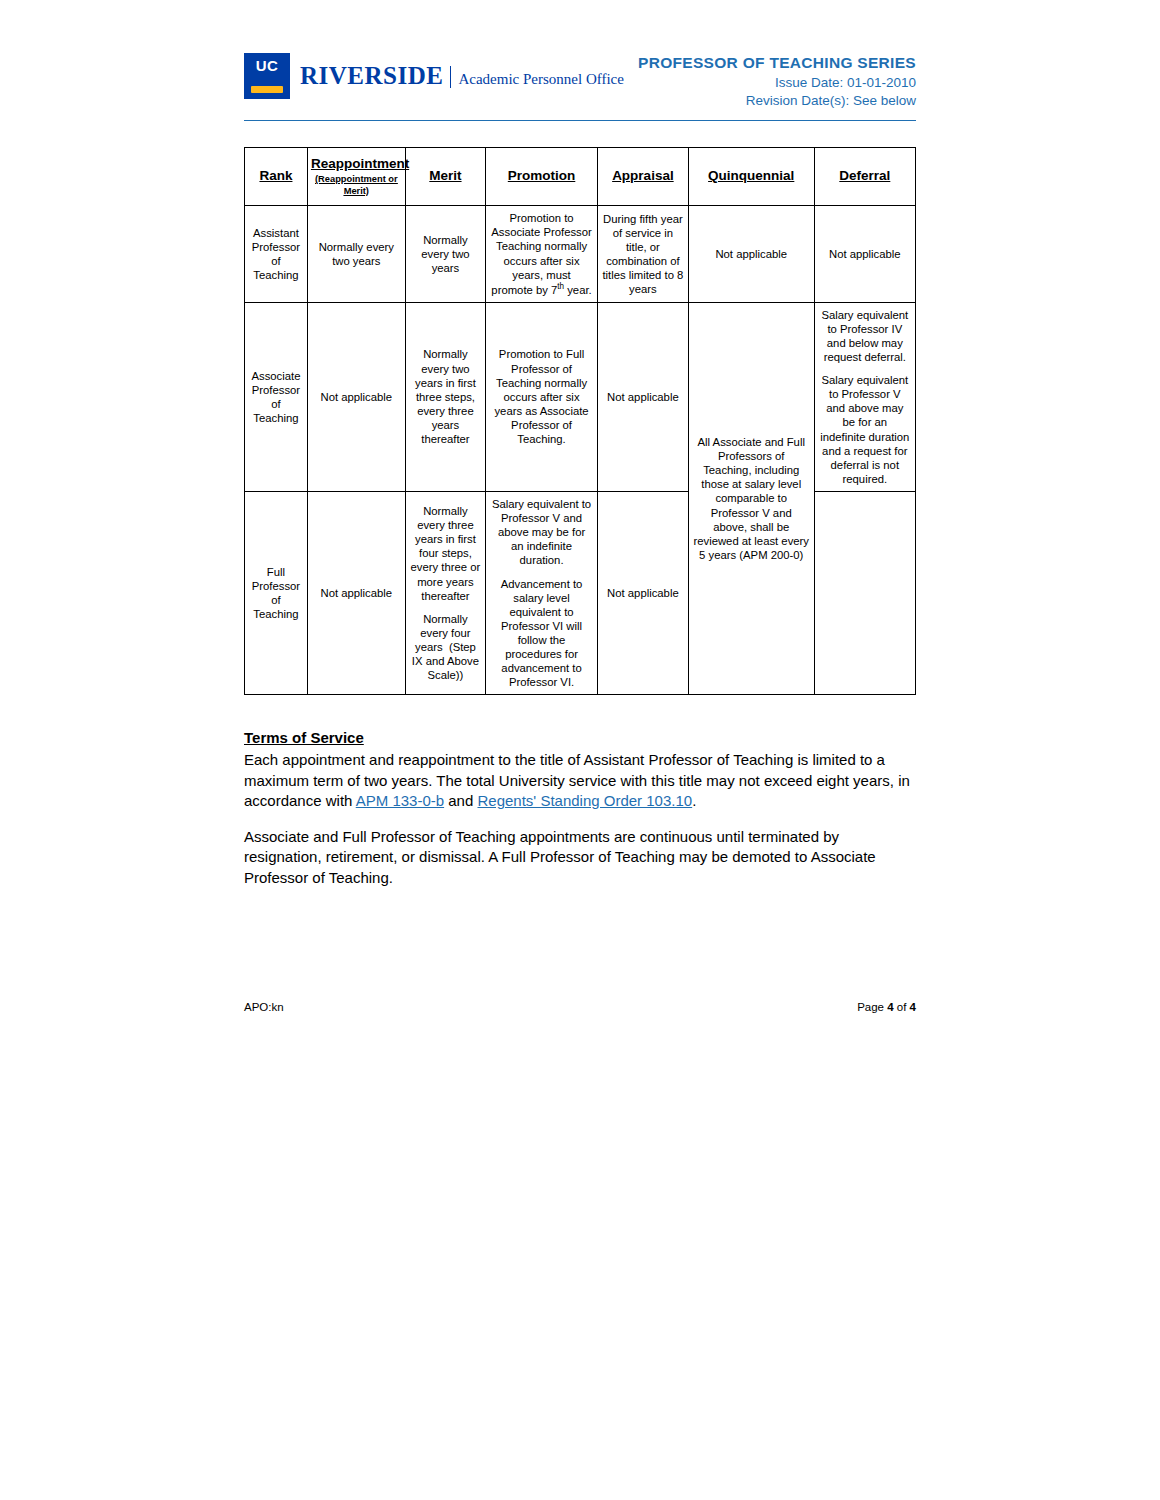RIVERSIDE Academic Personnel Office
PROFESSOR OF TEACHING SERIES
Issue Date: 01-01-2010
Revision Date(s): See below
| Rank | Reappointment (Reappointment or Merit) | Merit | Promotion | Appraisal | Quinquennial | Deferral |
| --- | --- | --- | --- | --- | --- | --- |
| Assistant Professor of Teaching | Normally every two years | Normally every two years | Promotion to Associate Professor Teaching normally occurs after six years, must promote by 7 th year. | During fifth year of service in title, or combination of titles limited to 8 years | Not applicable | Not applicable |
| Associate Professor of Teaching | Not applicable | Normally every two years in first three steps, every three years thereafter | Promotion to Full Professor of Teaching normally occurs after six years as Associate Professor of Teaching. | Not applicable | All Associate and Full Professors of Teaching, including those at salary level comparable to Professor V and above, shall be reviewed at least every 5 years (APM 200-0) | Salary equivalent to Professor IV and below may request deferral. Salary equivalent to Professor V and above may be for an indefinite duration and a request for deferral is not required. |
| Full Professor of Teaching | Not applicable | Normally every three years in first four steps, every three or more years thereafter Normally every four years (Step IX and Above Scale)) | Salary equivalent to Professor V and above may be for an indefinite duration. Advancement to salary level equivalent to Professor VI will follow the procedures for advancement to Professor VI. | Not applicable | |
Terms of Service
Each appointment and reappointment to the title of Assistant Professor of Teaching is limited to a maximum term of two years. The total University service with this title may not exceed eight years, in accordance with APM 133-0-b and Regents' Standing Order 103.10.
Associate and Full Professor of Teaching appointments are continuous until terminated by resignation, retirement, or dismissal. A Full Professor of Teaching may be demoted to Associate Professor of Teaching.
APO:kn
Page 4 of 4